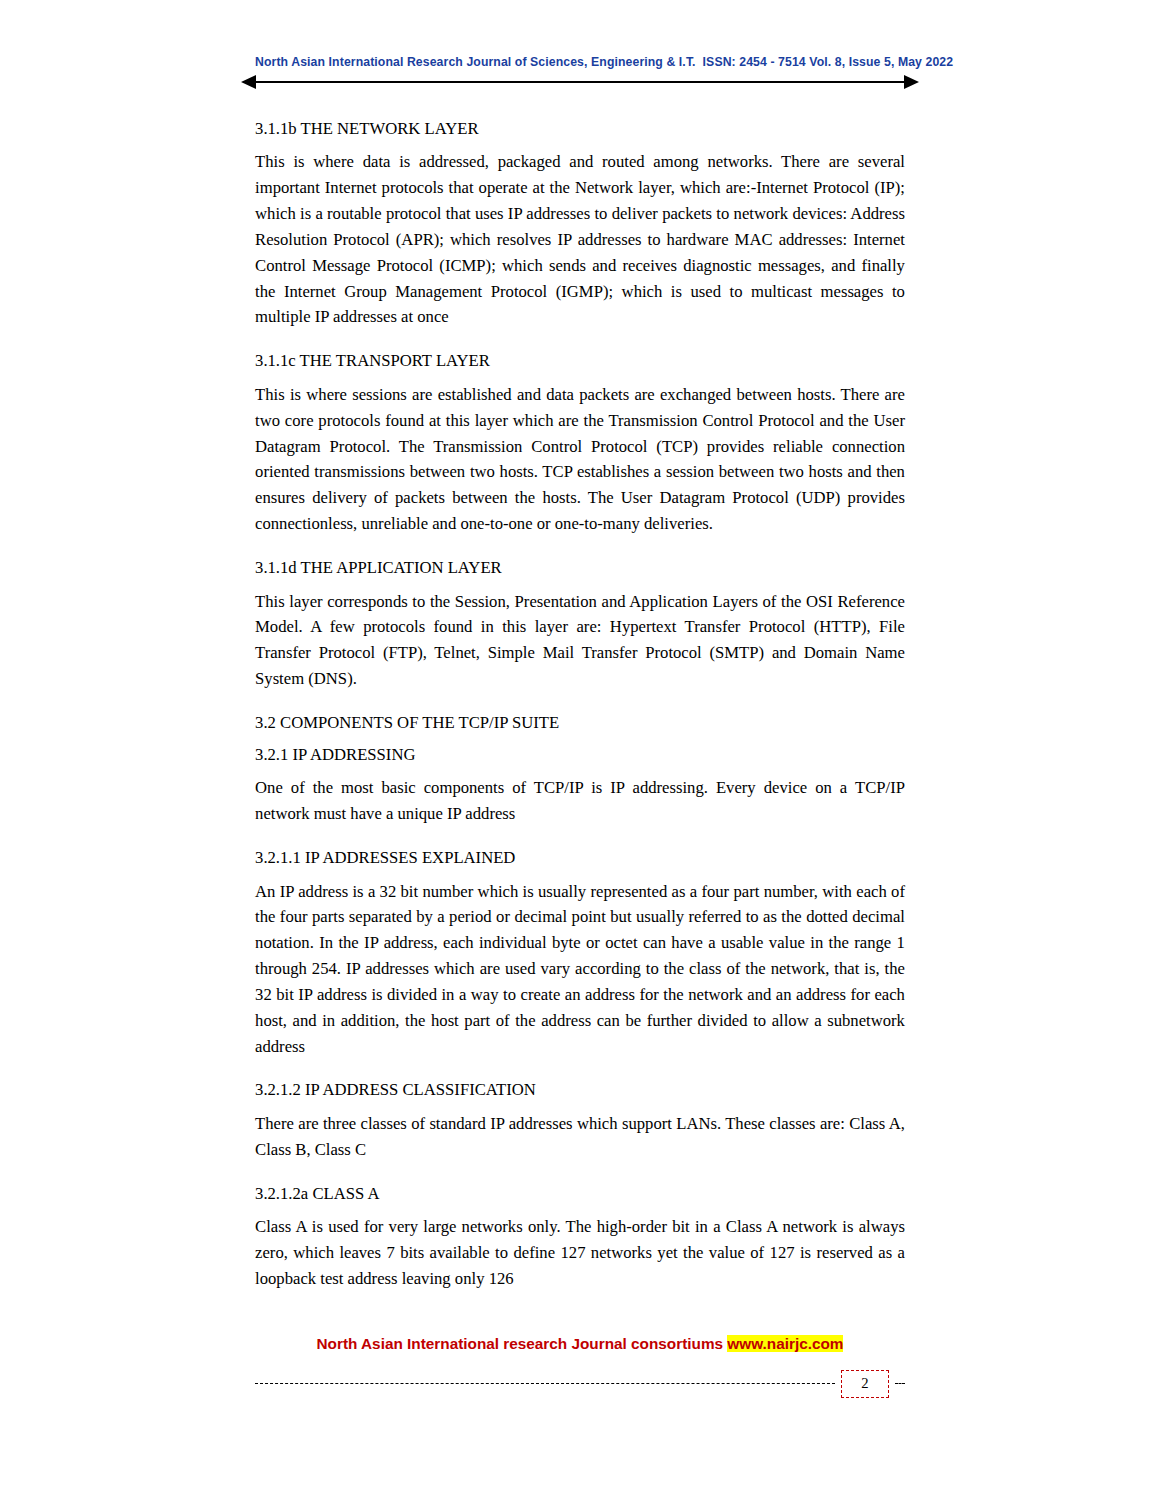North Asian International Research Journal of Sciences, Engineering & I.T. ISSN: 2454 - 7514 Vol. 8, Issue 5, May 2022
3.1.1b THE NETWORK LAYER
This is where data is addressed, packaged and routed among networks. There are several important Internet protocols that operate at the Network layer, which are:-Internet Protocol (IP); which is a routable protocol that uses IP addresses to deliver packets to network devices: Address Resolution Protocol (APR); which resolves IP addresses to hardware MAC addresses: Internet Control Message Protocol (ICMP); which sends and receives diagnostic messages, and finally the Internet Group Management Protocol (IGMP); which is used to multicast messages to multiple IP addresses at once
3.1.1c THE TRANSPORT LAYER
This is where sessions are established and data packets are exchanged between hosts. There are two core protocols found at this layer which are the Transmission Control Protocol and the User Datagram Protocol. The Transmission Control Protocol (TCP) provides reliable connection oriented transmissions between two hosts. TCP establishes a session between two hosts and then ensures delivery of packets between the hosts. The User Datagram Protocol (UDP) provides connectionless, unreliable and one-to-one or one-to-many deliveries.
3.1.1d THE APPLICATION LAYER
This layer corresponds to the Session, Presentation and Application Layers of the OSI Reference Model. A few protocols found in this layer are: Hypertext Transfer Protocol (HTTP), File Transfer Protocol (FTP), Telnet, Simple Mail Transfer Protocol (SMTP) and Domain Name System (DNS).
3.2 COMPONENTS OF THE TCP/IP SUITE
3.2.1 IP ADDRESSING
One of the most basic components of TCP/IP is IP addressing. Every device on a TCP/IP network must have a unique IP address
3.2.1.1 IP ADDRESSES EXPLAINED
An IP address is a 32 bit number which is usually represented as a four part number, with each of the four parts separated by a period or decimal point but usually referred to as the dotted decimal notation. In the IP address, each individual byte or octet can have a usable value in the range 1 through 254. IP addresses which are used vary according to the class of the network, that is, the 32 bit IP address is divided in a way to create an address for the network and an address for each host, and in addition, the host part of the address can be further divided to allow a subnetwork address
3.2.1.2 IP ADDRESS CLASSIFICATION
There are three classes of standard IP addresses which support LANs. These classes are: Class A, Class B, Class C
3.2.1.2a CLASS A
Class A is used for very large networks only. The high-order bit in a Class A network is always zero, which leaves 7 bits available to define 127 networks yet the value of 127 is reserved as a loopback test address leaving only 126
North Asian International research Journal consortiums www.nairjc.com
2